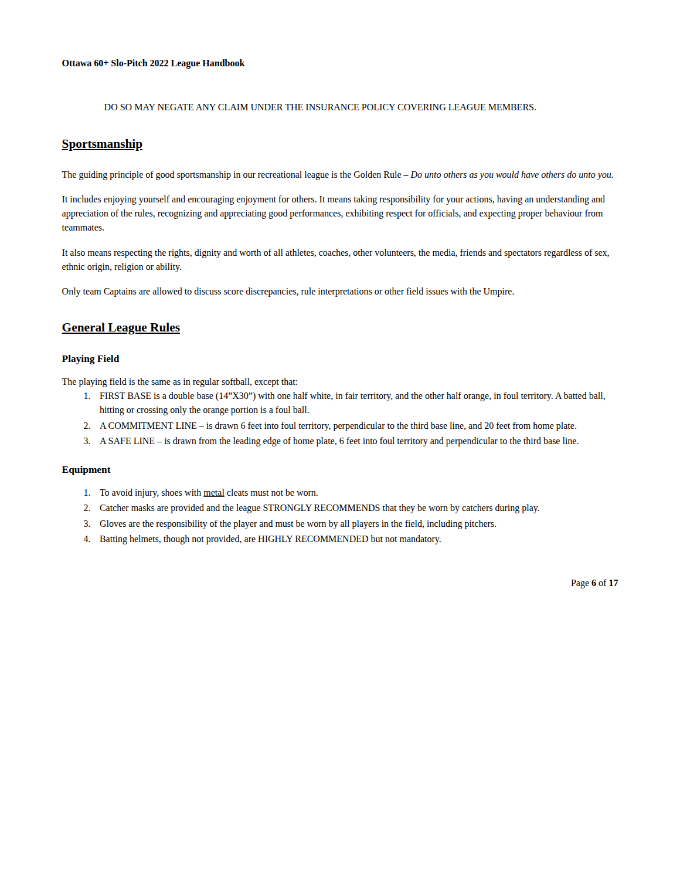Ottawa 60+ Slo-Pitch 2022 League Handbook
DO SO MAY NEGATE ANY CLAIM UNDER THE INSURANCE POLICY COVERING LEAGUE MEMBERS.
Sportsmanship
The guiding principle of good sportsmanship in our recreational league is the Golden Rule – Do unto others as you would have others do unto you.
It includes enjoying yourself and encouraging enjoyment for others. It means taking responsibility for your actions, having an understanding and appreciation of the rules, recognizing and appreciating good performances, exhibiting respect for officials, and expecting proper behaviour from teammates.
It also means respecting the rights, dignity and worth of all athletes, coaches, other volunteers, the media, friends and spectators regardless of sex, ethnic origin, religion or ability.
Only team Captains are allowed to discuss score discrepancies, rule interpretations or other field issues with the Umpire.
General League Rules
Playing Field
The playing field is the same as in regular softball, except that:
FIRST BASE is a double base (14”X30”) with one half white, in fair territory, and the other half orange, in foul territory. A batted ball, hitting or crossing only the orange portion is a foul ball.
A COMMITMENT LINE – is drawn 6 feet into foul territory, perpendicular to the third base line, and 20 feet from home plate.
A SAFE LINE – is drawn from the leading edge of home plate, 6 feet into foul territory and perpendicular to the third base line.
Equipment
To avoid injury, shoes with metal cleats must not be worn.
Catcher masks are provided and the league STRONGLY RECOMMENDS that they be worn by catchers during play.
Gloves are the responsibility of the player and must be worn by all players in the field, including pitchers.
Batting helmets, though not provided, are HIGHLY RECOMMENDED but not mandatory.
Page 6 of 17